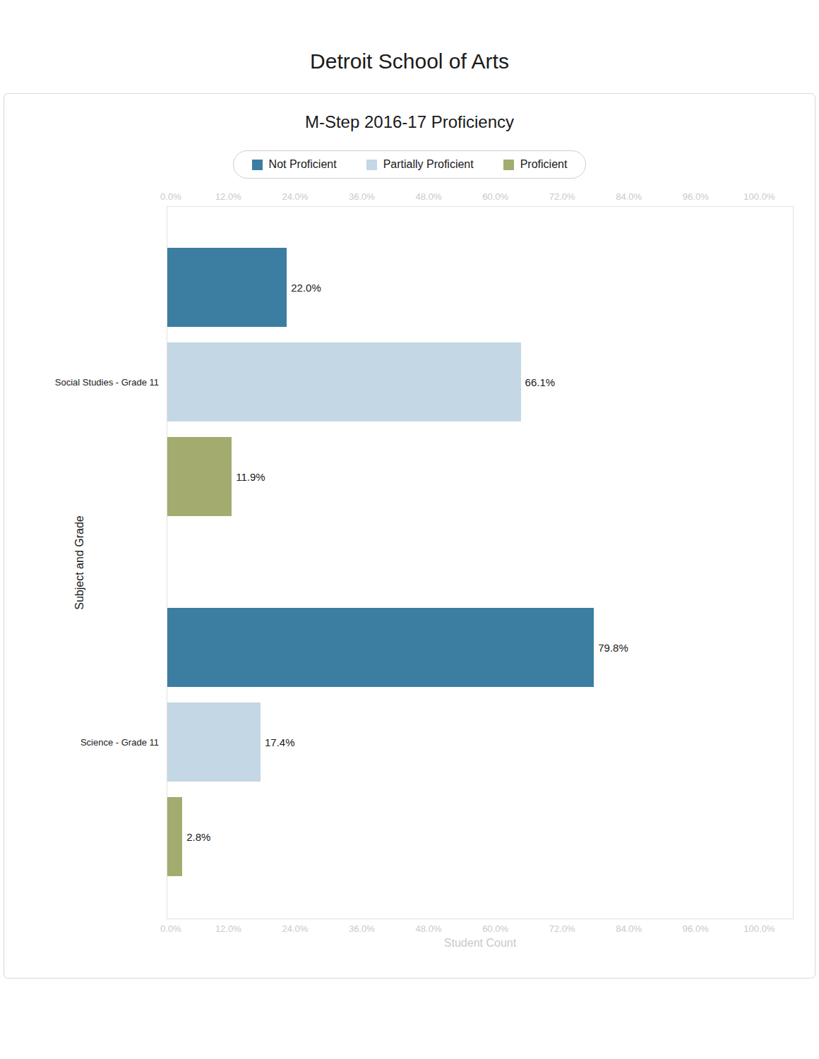Detroit School of Arts
M-Step 2016-17 Proficiency
Not Proficient
Partially Proficient
Proficient
0.0% 12.0% 24.0% 36.0% 48.0% 60.0% 72.0% 84.0% 96.0% 100.0%
Subject and Grade
Social Studies - Grade 11
22.0%
66.1%
11.9%
Science - Grade 11
79.8%
17.4%
2.8%
0.0% 12.0% 24.0% 36.0% 48.0% 60.0% 72.0% 84.0% 96.0% 100.0%
Student Count